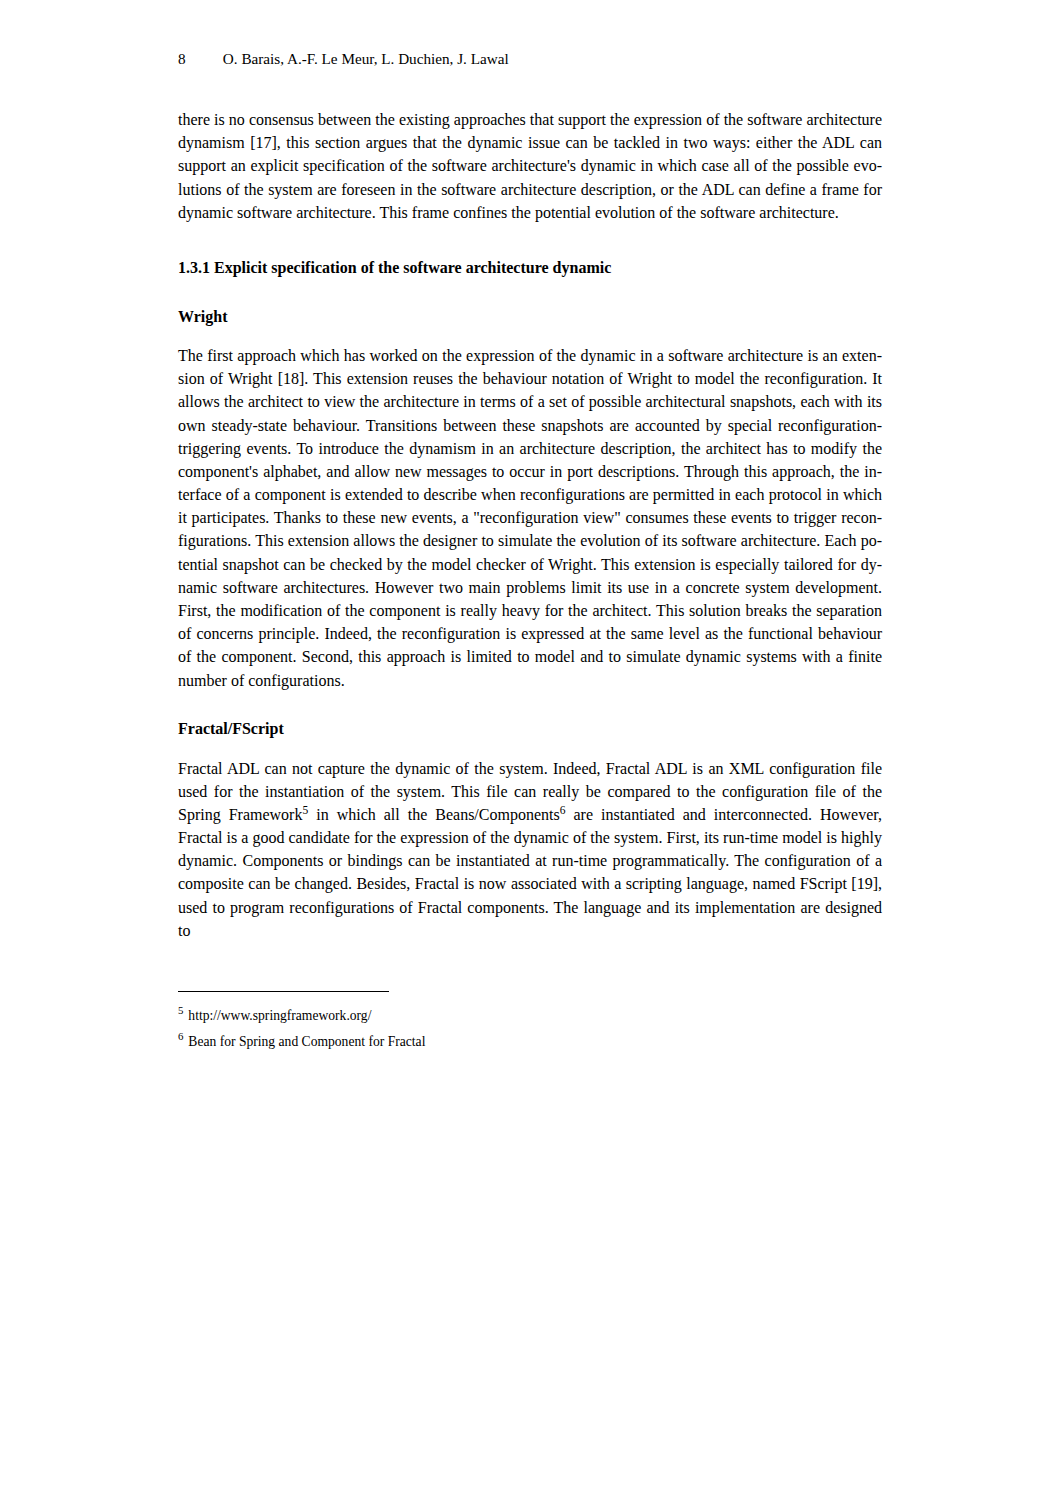8 O. Barais, A.-F. Le Meur, L. Duchien, J. Lawal
there is no consensus between the existing approaches that support the expression of the software architecture dynamism [17], this section argues that the dynamic issue can be tackled in two ways: either the ADL can support an explicit specification of the software architecture's dynamic in which case all of the possible evolutions of the system are foreseen in the software architecture description, or the ADL can define a frame for dynamic software architecture. This frame confines the potential evolution of the software architecture.
1.3.1 Explicit specification of the software architecture dynamic
Wright
The first approach which has worked on the expression of the dynamic in a software architecture is an extension of Wright [18]. This extension reuses the behaviour notation of Wright to model the reconfiguration. It allows the architect to view the architecture in terms of a set of possible architectural snapshots, each with its own steady-state behaviour. Transitions between these snapshots are accounted by special reconfiguration-triggering events. To introduce the dynamism in an architecture description, the architect has to modify the component's alphabet, and allow new messages to occur in port descriptions. Through this approach, the interface of a component is extended to describe when reconfigurations are permitted in each protocol in which it participates. Thanks to these new events, a "reconfiguration view" consumes these events to trigger reconfigurations. This extension allows the designer to simulate the evolution of its software architecture. Each potential snapshot can be checked by the model checker of Wright. This extension is especially tailored for dynamic software architectures. However two main problems limit its use in a concrete system development. First, the modification of the component is really heavy for the architect. This solution breaks the separation of concerns principle. Indeed, the reconfiguration is expressed at the same level as the functional behaviour of the component. Second, this approach is limited to model and to simulate dynamic systems with a finite number of configurations.
Fractal/FScript
Fractal ADL can not capture the dynamic of the system. Indeed, Fractal ADL is an XML configuration file used for the instantiation of the system. This file can really be compared to the configuration file of the Spring Framework5 in which all the Beans/Components6 are instantiated and interconnected. However, Fractal is a good candidate for the expression of the dynamic of the system. First, its run-time model is highly dynamic. Components or bindings can be instantiated at run-time programmatically. The configuration of a composite can be changed. Besides, Fractal is now associated with a scripting language, named FScript [19], used to program reconfigurations of Fractal components. The language and its implementation are designed to
5 http://www.springframework.org/
6 Bean for Spring and Component for Fractal